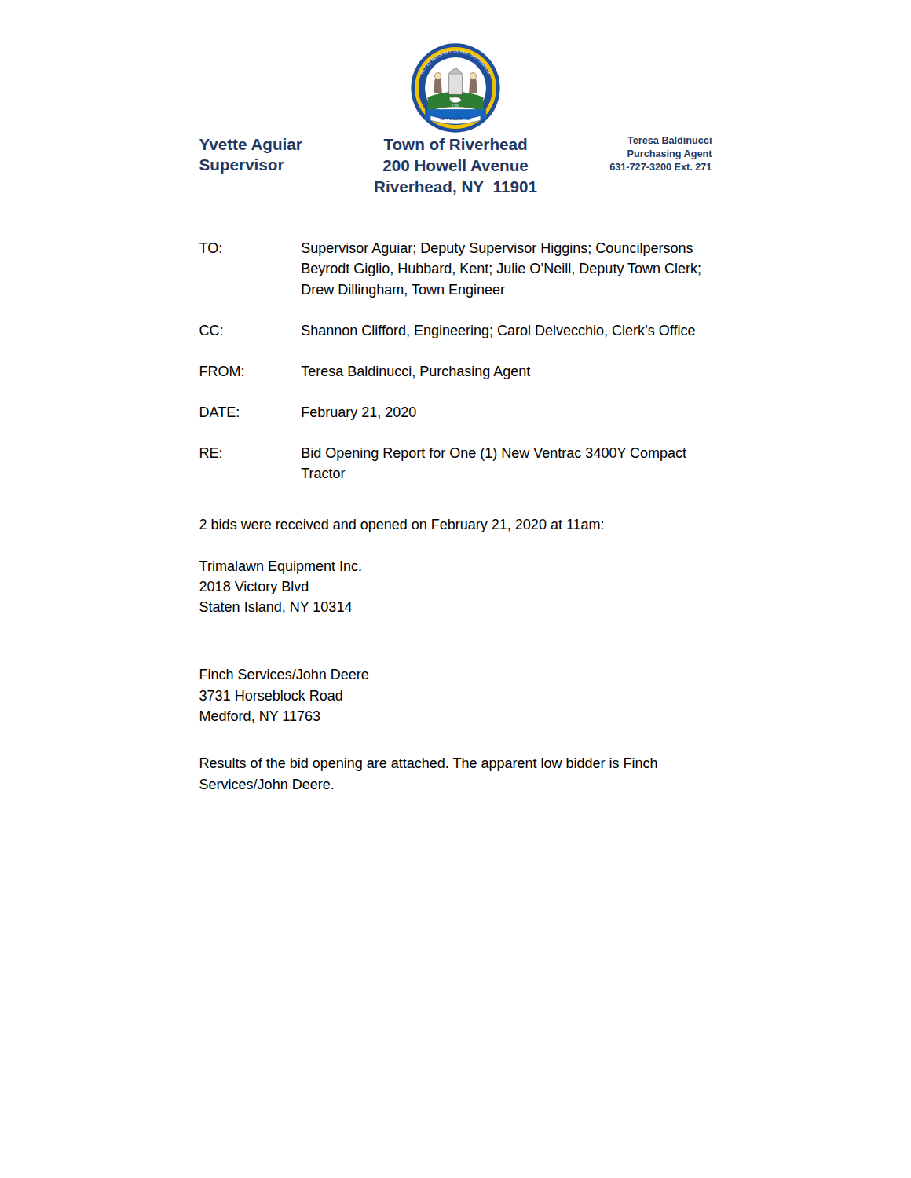RIVERHEAD 1792 PAX ET PROSPERITAS PER INDUSTRIAM
| Yvette Aguiar Supervisor | Town of Riverhead 200 Howell Avenue Riverhead, NY 11901 | Teresa Baldinucci Purchasing Agent 631-727-3200 Ext. 271 |
TO:
Supervisor Aguiar; Deputy Supervisor Higgins; Councilpersons Beyrodt Giglio, Hubbard, Kent; Julie O’Neill, Deputy Town Clerk; Drew Dillingham, Town Engineer
CC:
Shannon Clifford, Engineering; Carol Delvecchio, Clerk’s Office
FROM:
Teresa Baldinucci, Purchasing Agent
DATE:
February 21, 2020
RE:
Bid Opening Report for One (1) New Ventrac 3400Y Compact Tractor
2 bids were received and opened on February 21, 2020 at 11am:
Trimalawn Equipment Inc.
2018 Victory Blvd
Staten Island, NY 10314
Finch Services/John Deere
3731 Horseblock Road
Medford, NY 11763
Results of the bid opening are attached. The apparent low bidder is Finch Services/John Deere.